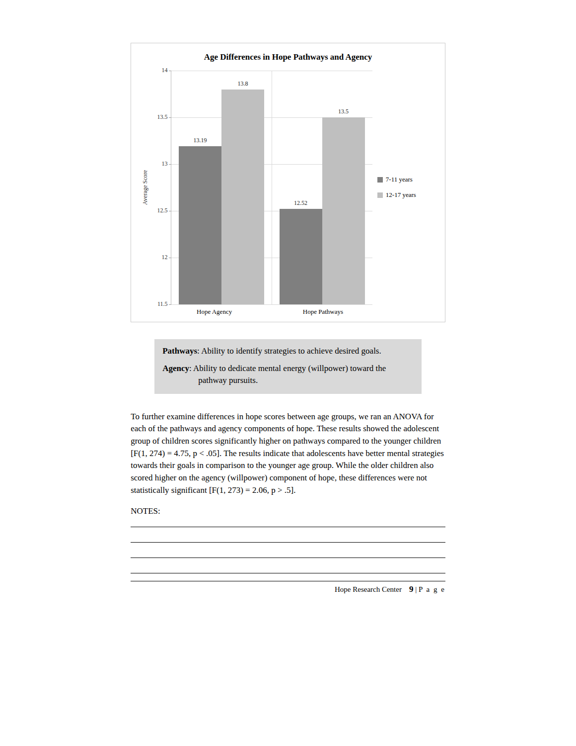Age Differences in Hope Pathways and Agency
Average Score
14 13.5 13 12.5 12 11.5
13.19
13.8
12.52
13.5
7-11 years
12-17 years
Hope Agency
Hope Pathways
Pathways: Ability to identify strategies to achieve desired goals.
Agency: Ability to dedicate mental energy (willpower) toward the pathway pursuits.
To further examine differences in hope scores between age groups, we ran an ANOVA for each of the pathways and agency components of hope. These results showed the adolescent group of children scores significantly higher on pathways compared to the younger children [F(1, 274) = 4.75, p < .05]. The results indicate that adolescents have better mental strategies towards their goals in comparison to the younger age group. While the older children also scored higher on the agency (willpower) component of hope, these differences were not statistically significant [F(1, 273) = 2.06, p > .5].
NOTES:
Hope Research Center 9 | P a g e